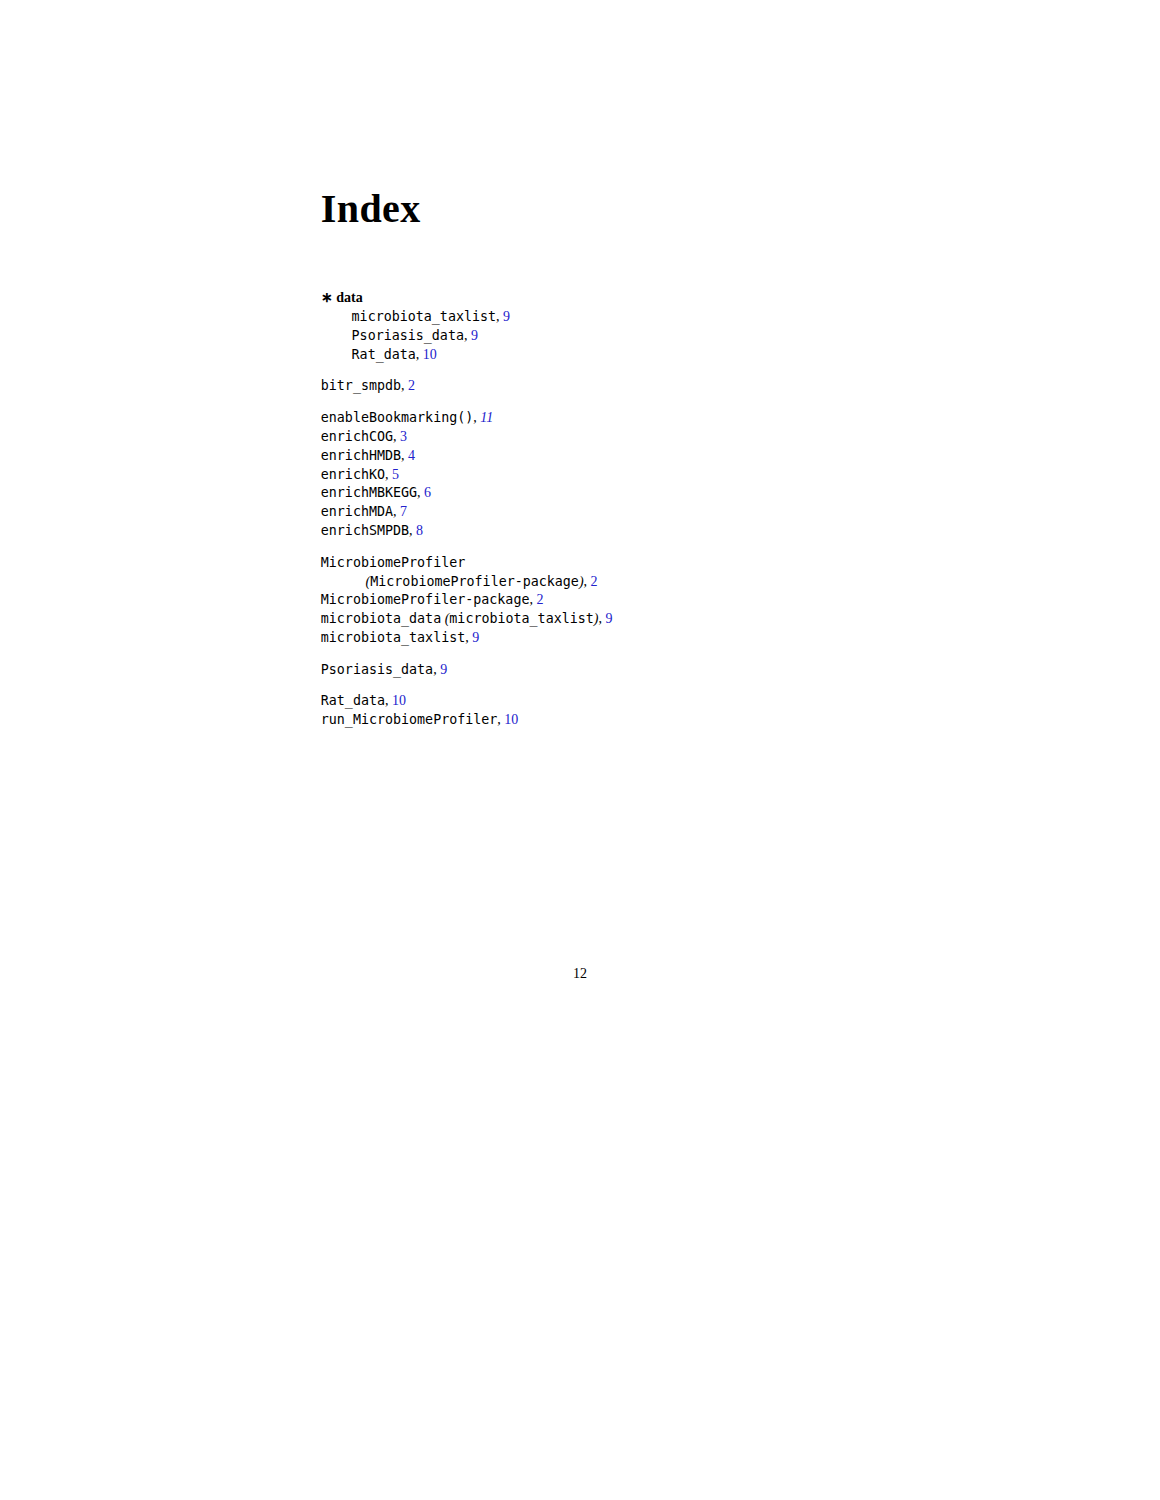Index
∗ data
microbiota_taxlist, 9
Psoriasis_data, 9
Rat_data, 10
bitr_smpdb, 2
enableBookmarking(), 11
enrichCOG, 3
enrichHMDB, 4
enrichKO, 5
enrichMBKEGG, 6
enrichMDA, 7
enrichSMPDB, 8
MicrobiomeProfiler
(MicrobiomeProfiler-package), 2
MicrobiomeProfiler-package, 2
microbiota_data (microbiota_taxlist), 9
microbiota_taxlist, 9
Psoriasis_data, 9
Rat_data, 10
run_MicrobiomeProfiler, 10
12